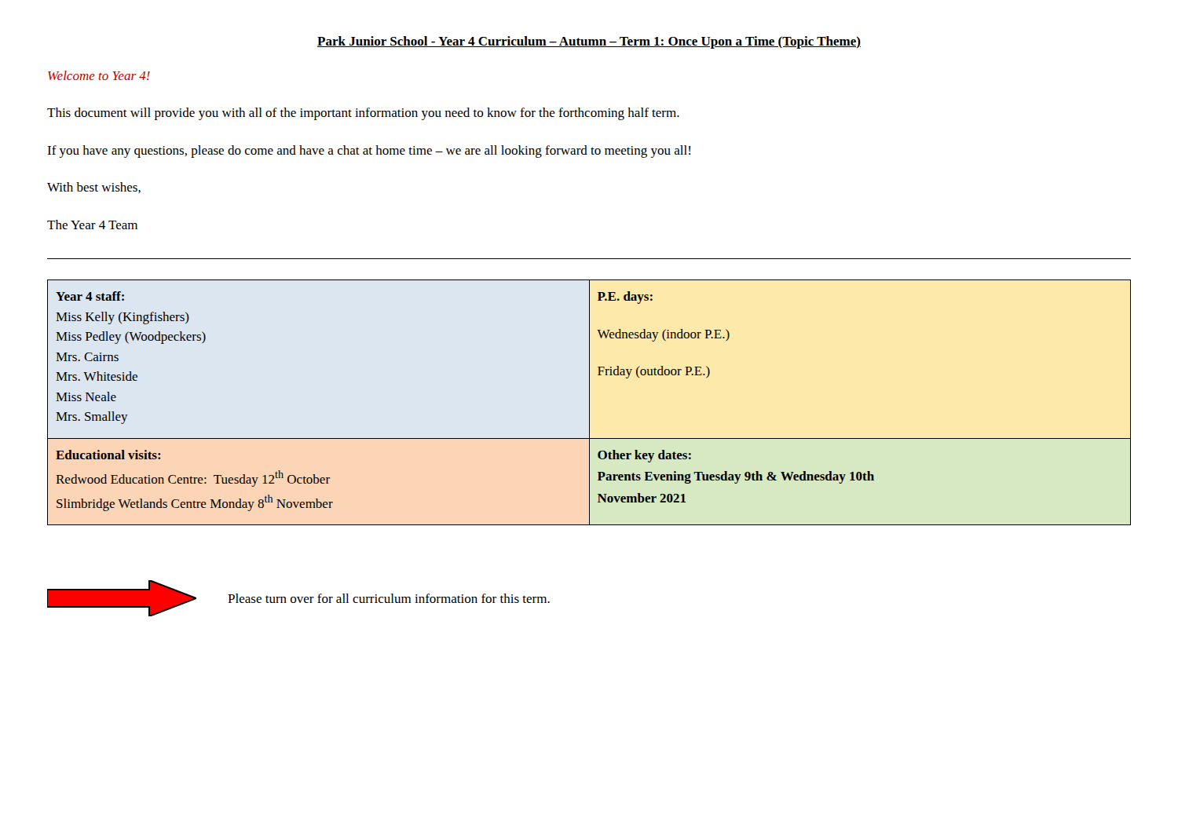Park Junior School - Year 4 Curriculum – Autumn – Term 1: Once Upon a Time (Topic Theme)
Welcome to Year 4!
This document will provide you with all of the important information you need to know for the forthcoming half term.
If you have any questions, please do come and have a chat at home time – we are all looking forward to meeting you all!
With best wishes,
The Year 4 Team
| Year 4 staff: Miss Kelly (Kingfishers) Miss Pedley (Woodpeckers) Mrs. Cairns Mrs. Whiteside Miss Neale Mrs. Smalley | P.E. days: Wednesday (indoor P.E.) Friday (outdoor P.E.) |
| Educational visits: Redwood Education Centre: Tuesday 12 th October Slimbridge Wetlands Centre Monday 8 th November | Other key dates: Parents Evening Tuesday 9th & Wednesday 10th November 2021 |
Please turn over for all curriculum information for this term.